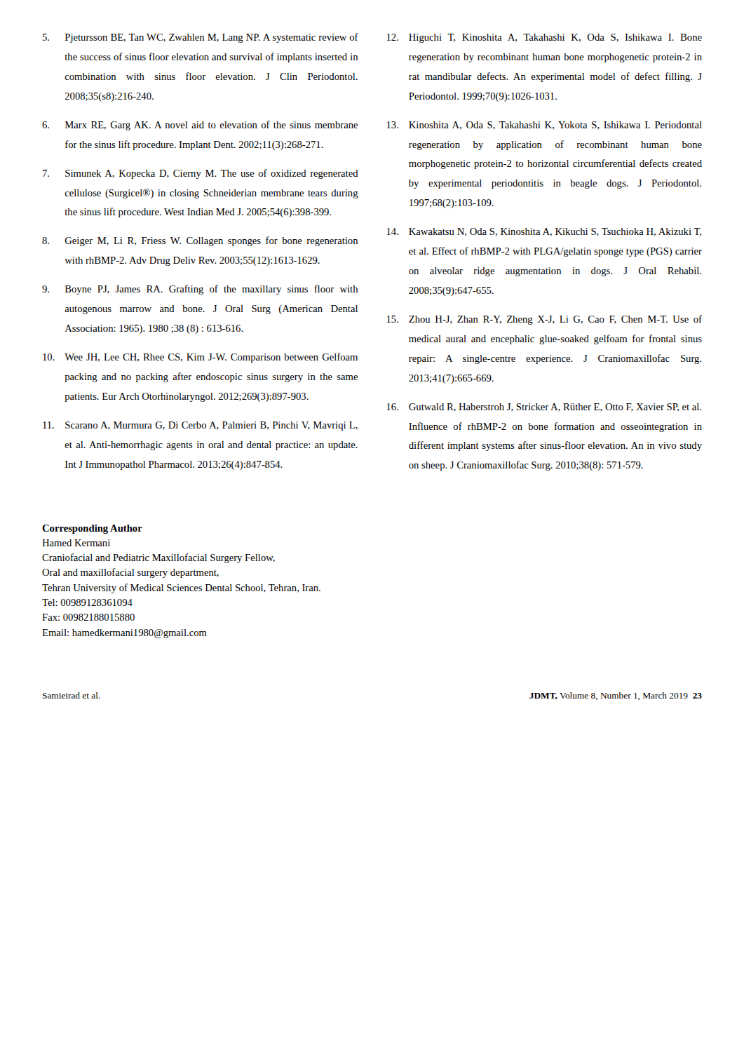5. Pjetursson BE, Tan WC, Zwahlen M, Lang NP. A systematic review of the success of sinus floor elevation and survival of implants inserted in combination with sinus floor elevation. J Clin Periodontol. 2008;35(s8):216-240.
6. Marx RE, Garg AK. A novel aid to elevation of the sinus membrane for the sinus lift procedure. Implant Dent. 2002;11(3):268-271.
7. Simunek A, Kopecka D, Cierny M. The use of oxidized regenerated cellulose (Surgicel®) in closing Schneiderian membrane tears during the sinus lift procedure. West Indian Med J. 2005;54(6):398-399.
8. Geiger M, Li R, Friess W. Collagen sponges for bone regeneration with rhBMP-2. Adv Drug Deliv Rev. 2003;55(12):1613-1629.
9. Boyne PJ, James RA. Grafting of the maxillary sinus floor with autogenous marrow and bone. J Oral Surg (American Dental Association: 1965). 1980 ;38 (8) : 613-616.
10. Wee JH, Lee CH, Rhee CS, Kim J-W. Comparison between Gelfoam packing and no packing after endoscopic sinus surgery in the same patients. Eur Arch Otorhinolaryngol. 2012;269(3):897-903.
11. Scarano A, Murmura G, Di Cerbo A, Palmieri B, Pinchi V, Mavriqi L, et al. Anti-hemorrhagic agents in oral and dental practice: an update. Int J Immunopathol Pharmacol. 2013;26(4):847-854.
12. Higuchi T, Kinoshita A, Takahashi K, Oda S, Ishikawa I. Bone regeneration by recombinant human bone morphogenetic protein-2 in rat mandibular defects. An experimental model of defect filling. J Periodontol. 1999;70(9):1026-1031.
13. Kinoshita A, Oda S, Takahashi K, Yokota S, Ishikawa I. Periodontal regeneration by application of recombinant human bone morphogenetic protein-2 to horizontal circumferential defects created by experimental periodontitis in beagle dogs. J Periodontol. 1997;68(2):103-109.
14. Kawakatsu N, Oda S, Kinoshita A, Kikuchi S, Tsuchioka H, Akizuki T, et al. Effect of rhBMP-2 with PLGA/gelatin sponge type (PGS) carrier on alveolar ridge augmentation in dogs. J Oral Rehabil. 2008;35(9):647-655.
15. Zhou H-J, Zhan R-Y, Zheng X-J, Li G, Cao F, Chen M-T. Use of medical aural and encephalic glue-soaked gelfoam for frontal sinus repair: A single-centre experience. J Craniomaxillofac Surg. 2013;41(7):665-669.
16. Gutwald R, Haberstroh J, Stricker A, Rüther E, Otto F, Xavier SP, et al. Influence of rhBMP-2 on bone formation and osseointegration in different implant systems after sinus-floor elevation. An in vivo study on sheep. J Craniomaxillofac Surg. 2010;38(8): 571-579.
Corresponding Author
Hamed Kermani
Craniofacial and Pediatric Maxillofacial Surgery Fellow,
Oral and maxillofacial surgery department,
Tehran University of Medical Sciences Dental School, Tehran, Iran.
Tel: 00989128361094
Fax: 00982188015880
Email: hamedkermani1980@gmail.com
Samieirad et al.
JDMT, Volume 8, Number 1, March 2019 23